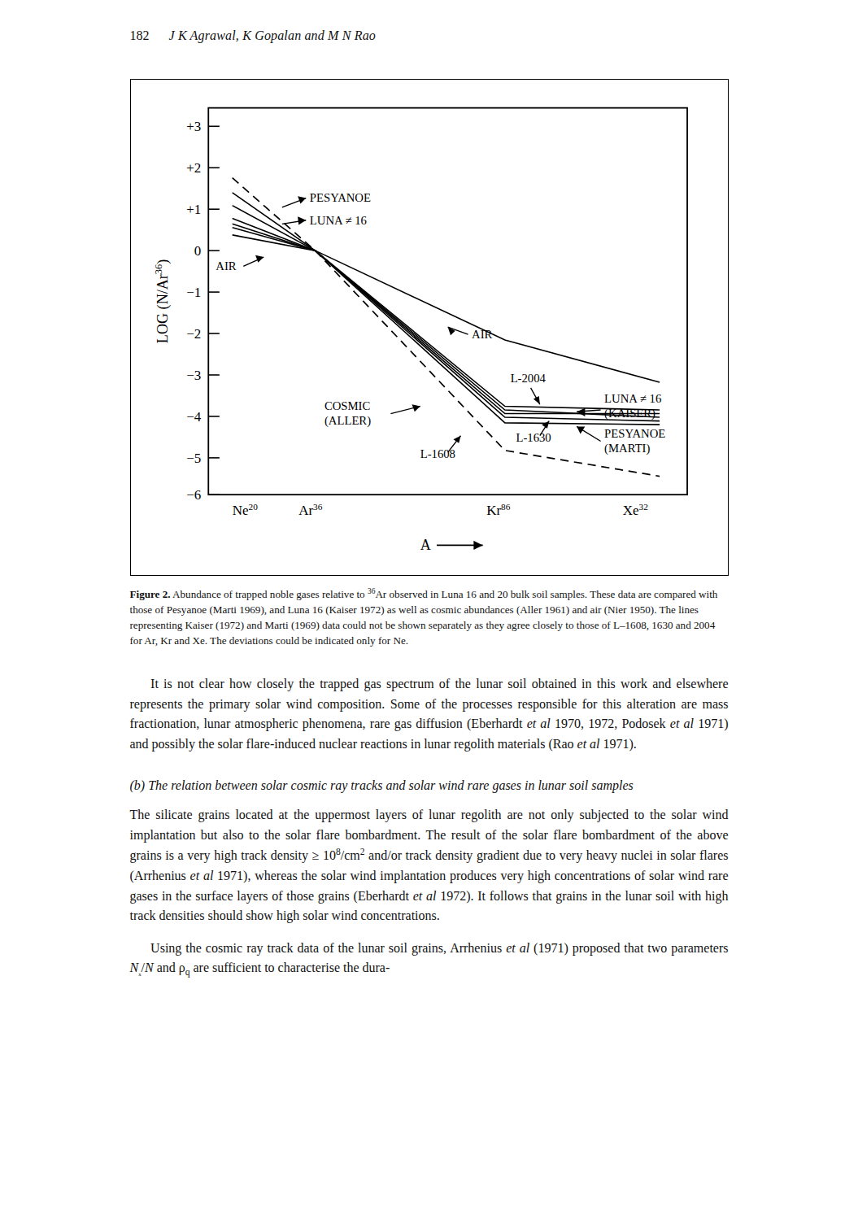182 J K Agrawal, K Gopalan and M N Rao
Log of noble gas abundance relative to argon-36 versus element Line plot with vertical axis labelled LOG (N over Ar-36) from minus 6 to plus 3, and horizontal axis marked with Ne-20, Ar-36, Kr-86 and Xe-32. Curves for Pesyanoe, Luna 16, air, cosmic (Aller), L-2004, L-1630 and L-1608 converge at Ar-36 and fall steeply toward Xe-32. +3 +2 +1 0 −1 −2 −3 −4 −5 −6 LOG (N/Ar36) Ne20 Ar36 Kr86 Xe32 A PESYANOE LUNA ≠ 16 AIR AIR L-2004 COSMIC (ALLER) LUNA ≠ 16 (KAISER) PESYANOE (MARTI) L-1630 L-1608
Figure 2. Abundance of trapped noble gases relative to 36Ar observed in Luna 16 and 20 bulk soil samples. These data are compared with those of Pesyanoe (Marti 1969), and Luna 16 (Kaiser 1972) as well as cosmic abundances (Aller 1961) and air (Nier 1950). The lines representing Kaiser (1972) and Marti (1969) data could not be shown separately as they agree closely to those of L–1608, 1630 and 2004 for Ar, Kr and Xe. The deviations could be indicated only for Ne.
It is not clear how closely the trapped gas spectrum of the lunar soil obtained in this work and elsewhere represents the primary solar wind composition. Some of the processes responsible for this alteration are mass fractionation, lunar atmospheric phenomena, rare gas diffusion (Eberhardt et al 1970, 1972, Podosek et al 1971) and possibly the solar flare-induced nuclear reactions in lunar regolith materials (Rao et al 1971).
(b) The relation between solar cosmic ray tracks and solar wind rare gases in lunar soil samples
The silicate grains located at the uppermost layers of lunar regolith are not only subjected to the solar wind implantation but also to the solar flare bombardment. The result of the solar flare bombardment of the above grains is a very high track density ≥ 108/cm2 and/or track density gradient due to very heavy nuclei in solar flares (Arrhenius et al 1971), whereas the solar wind implantation produces very high concentrations of solar wind rare gases in the surface layers of those grains (Eberhardt et al 1972). It follows that grains in the lunar soil with high track densities should show high solar wind concentrations.
Using the cosmic ray track data of the lunar soil grains, Arrhenius et al (1971) proposed that two parameters Nₓ/N and ρq are sufficient to characterise the dura-